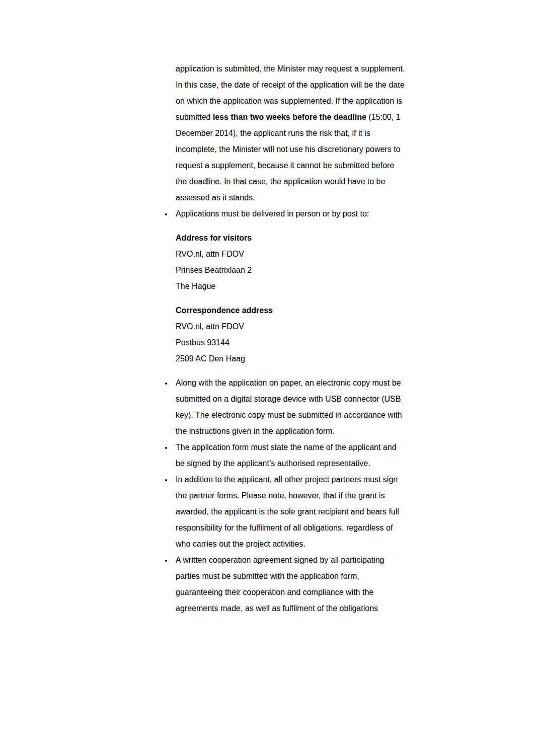application is submitted, the Minister may request a supplement. In this case, the date of receipt of the application will be the date on which the application was supplemented. If the application is submitted less than two weeks before the deadline (15:00, 1 December 2014), the applicant runs the risk that, if it is incomplete, the Minister will not use his discretionary powers to request a supplement, because it cannot be submitted before the deadline. In that case, the application would have to be assessed as it stands.
Applications must be delivered in person or by post to:
Address for visitors
RVO.nl, attn FDOV
Prinses Beatrixlaan 2
The Hague
Correspondence address
RVO.nl, attn FDOV
Postbus 93144
2509 AC Den Haag
Along with the application on paper, an electronic copy must be submitted on a digital storage device with USB connector (USB key). The electronic copy must be submitted in accordance with the instructions given in the application form.
The application form must state the name of the applicant and be signed by the applicant’s authorised representative.
In addition to the applicant, all other project partners must sign the partner forms. Please note, however, that if the grant is awarded, the applicant is the sole grant recipient and bears full responsibility for the fulfilment of all obligations, regardless of who carries out the project activities.
A written cooperation agreement signed by all participating parties must be submitted with the application form, guaranteeing their cooperation and compliance with the agreements made, as well as fulfilment of the obligations